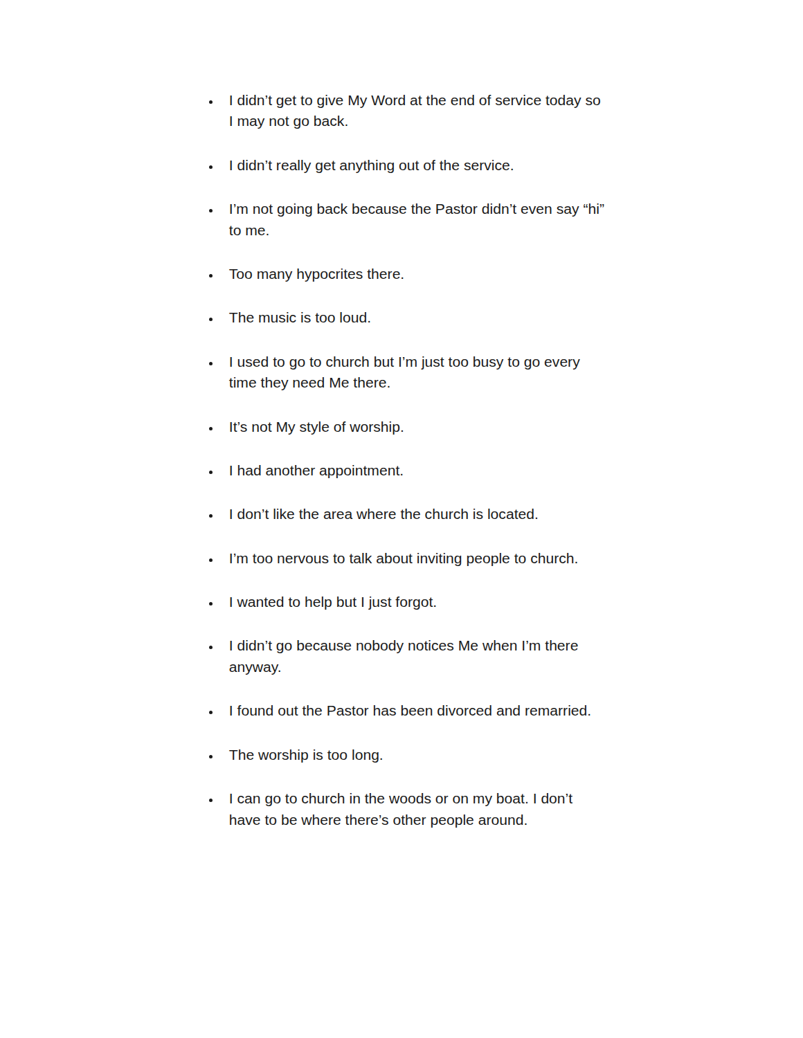I didn’t get to give My Word at the end of service today so I may not go back.
I didn’t really get anything out of the service.
I’m not going back because the Pastor didn’t even say “hi” to me.
Too many hypocrites there.
The music is too loud.
I used to go to church but I’m just too busy to go every time they need Me there.
It’s not My style of worship.
I had another appointment.
I don’t like the area where the church is located.
I’m too nervous to talk about inviting people to church.
I wanted to help but I just forgot.
I didn’t go because nobody notices Me when I’m there anyway.
I found out the Pastor has been divorced and remarried.
The worship is too long.
I can go to church in the woods or on my boat. I don’t have to be where there’s other people around.